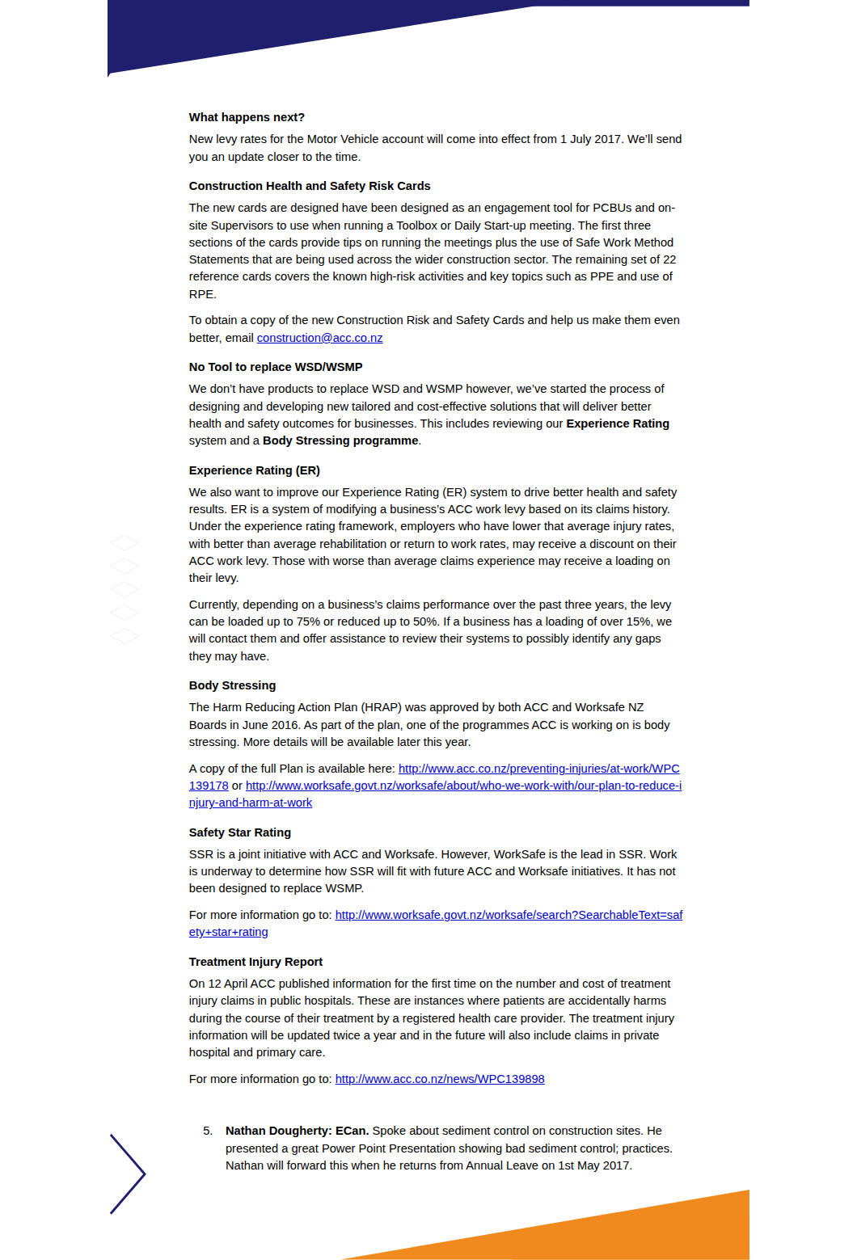What happens next?
New levy rates for the Motor Vehicle account will come into effect from 1 July 2017. We’ll send you an update closer to the time.
Construction Health and Safety Risk Cards
The new cards are designed have been designed as an engagement tool for PCBUs and on-site Supervisors to use when running a Toolbox or Daily Start-up meeting. The first three sections of the cards provide tips on running the meetings plus the use of Safe Work Method Statements that are being used across the wider construction sector. The remaining set of 22 reference cards covers the known high-risk activities and key topics such as PPE and use of RPE.
To obtain a copy of the new Construction Risk and Safety Cards and help us make them even better, email construction@acc.co.nz
No Tool to replace WSD/WSMP
We don’t have products to replace WSD and WSMP however, we’ve started the process of designing and developing new tailored and cost-effective solutions that will deliver better health and safety outcomes for businesses. This includes reviewing our Experience Rating system and a Body Stressing programme.
Experience Rating (ER)
We also want to improve our Experience Rating (ER) system to drive better health and safety results. ER is a system of modifying a business’s ACC work levy based on its claims history. Under the experience rating framework, employers who have lower that average injury rates, with better than average rehabilitation or return to work rates, may receive a discount on their ACC work levy. Those with worse than average claims experience may receive a loading on their levy.
Currently, depending on a business’s claims performance over the past three years, the levy can be loaded up to 75% or reduced up to 50%. If a business has a loading of over 15%, we will contact them and offer assistance to review their systems to possibly identify any gaps they may have.
Body Stressing
The Harm Reducing Action Plan (HRAP) was approved by both ACC and Worksafe NZ Boards in June 2016. As part of the plan, one of the programmes ACC is working on is body stressing. More details will be available later this year.
A copy of the full Plan is available here: http://www.acc.co.nz/preventing-injuries/at-work/WPC139178 or http://www.worksafe.govt.nz/worksafe/about/who-we-work-with/our-plan-to-reduce-injury-and-harm-at-work
Safety Star Rating
SSR is a joint initiative with ACC and Worksafe. However, WorkSafe is the lead in SSR. Work is underway to determine how SSR will fit with future ACC and Worksafe initiatives. It has not been designed to replace WSMP.
For more information go to: http://www.worksafe.govt.nz/worksafe/search?SearchableText=safety+star+rating
Treatment Injury Report
On 12 April ACC published information for the first time on the number and cost of treatment injury claims in public hospitals. These are instances where patients are accidentally harms during the course of their treatment by a registered health care provider. The treatment injury information will be updated twice a year and in the future will also include claims in private hospital and primary care.
For more information go to: http://www.acc.co.nz/news/WPC139898
Nathan Dougherty: ECan. Spoke about sediment control on construction sites. He presented a great Power Point Presentation showing bad sediment control; practices. Nathan will forward this when he returns from Annual Leave on 1st May 2017.